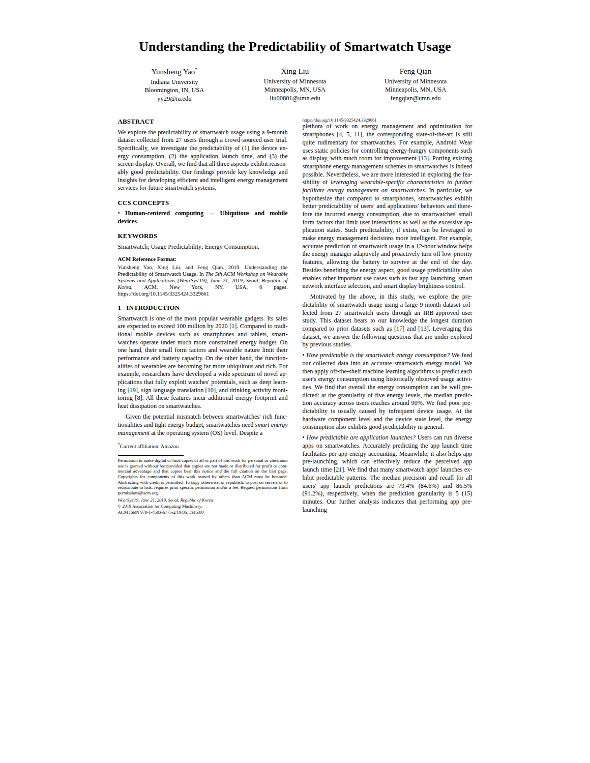Understanding the Predictability of Smartwatch Usage
Yunsheng Yao*
Indiana University
Bloomington, IN, USA
yy29@iu.edu
Xing Liu
University of Minnesota
Minneapolis, MN, USA
liu00801@umn.edu
Feng Qian
University of Minnesota
Minneapolis, MN, USA
fengqian@umn.edu
Abstract
We explore the predictability of smartwatch usage using a 9-month dataset collected from 27 users through a crowd-sourced user trial. Specifically, we investigate the predictability of (1) the device energy consumption, (2) the application launch time, and (3) the screen display. Overall, we find that all three aspects exhibit reasonably good predictability. Our findings provide key knowledge and insights for developing efficient and intelligent energy management services for future smartwatch systems.
CCS Concepts
• Human-centered computing → Ubiquitous and mobile devices.
Keywords
Smartwatch; Usage Predictability; Energy Consumption.
ACM Reference Format:
Yunsheng Yao, Xing Liu, and Feng Qian. 2019. Understanding the Predictability of Smartwatch Usage. In The 5th ACM Workshop on Wearable Systems and Applications (WearSys'19), June 21, 2019, Seoul, Republic of Korea. ACM, New York, NY, USA, 6 pages. https://doi.org/10.1145/3325424.3329661
1 Introduction
Smartwatch is one of the most popular wearable gadgets. Its sales are expected to exceed 100 million by 2020 [1]. Compared to traditional mobile devices such as smartphones and tablets, smartwatches operate under much more constrained energy budget. On one hand, their small form factors and wearable nature limit their performance and battery capacity. On the other hand, the functionalities of wearables are becoming far more ubiquitous and rich. For example, researchers have developed a wide spectrum of novel applications that fully exploit watches' potentials, such as deep learning [19], sign language translation [10], and drinking activity monitoring [8]. All these features incur additional energy footprint and heat dissipation on smartwatches.
Given the potential mismatch between smartwatches' rich functionalities and tight energy budget, smartwatches need smart energy management at the operating system (OS) level. Despite a
*Current affiliation: Amazon.
Permission to make digital or hard copies of all or part of this work for personal or classroom use is granted without fee provided that copies are not made or distributed for profit or commercial advantage and that copies bear this notice and the full citation on the first page. Copyrights for components of this work owned by others than ACM must be honored. Abstracting with credit is permitted. To copy otherwise, or republish, to post on servers or to redistribute to lists, requires prior specific permission and/or a fee. Request permissions from permissions@acm.org.
WearSys'19, June 21, 2019, Seoul, Republic of Korea
© 2019 Association for Computing Machinery.
ACM ISBN 978-1-4503-6775-2/19/06…$15.00
https://doi.org/10.1145/3325424.3329661
plethora of work on energy management and optimization for smartphones [4, 5, 11], the corresponding state-of-the-art is still quite rudimentary for smartwatches. For example, Android Wear uses static policies for controlling energy-hungry components such as display, with much room for improvement [13]. Porting existing smartphone energy management schemes to smartwatches is indeed possible. Nevertheless, we are more interested in exploring the feasibility of leveraging wearable-specific characteristics to further facilitate energy management on smartwatches. In particular, we hypothesize that compared to smartphones, smartwatches exhibit better predictability of users' and applications' behaviors and therefore the incurred energy consumption, due to smartwatches' small form factors that limit user interactions as well as the excessive application states. Such predictability, if exists, can be leveraged to make energy management decisions more intelligent. For example, accurate prediction of smartwatch usage in a 12-hour window helps the energy manager adaptively and proactively turn off low-priority features, allowing the battery to survive at the end of the day. Besides benefiting the energy aspect, good usage predictability also enables other important use cases such as fast app launching, smart network interface selection, and smart display brightness control.
Motivated by the above, in this study, we explore the predictability of smartwatch usage using a large 9-month dataset collected from 27 smartwatch users through an IRB-approved user study. This dataset bears to our knowledge the longest duration compared to prior datasets such as [17] and [13]. Leveraging this dataset, we answer the following questions that are under-explored by previous studies.
• How predictable is the smartwatch energy consumption? We feed our collected data into an accurate smartwatch energy model. We then apply off-the-shelf machine learning algorithms to predict each user's energy consumption using historically observed usage activities. We find that overall the energy consumption can be well predicted: at the granularity of five energy levels, the median prediction accuracy across users reaches around 90%. We find poor predictability is usually caused by infrequent device usage. At the hardware component level and the device state level, the energy consumption also exhibits good predictability in general.
• How predictable are application launches? Users can run diverse apps on smartwatches. Accurately predicting the app launch time facilitates per-app energy accounting. Meanwhile, it also helps app pre-launching, which can effectively reduce the perceived app launch time [21]. We find that many smartwatch apps' launches exhibit predictable patterns. The median precision and recall for all users' app launch predictions are 79.4% (84.6%) and 86.5% (91.2%), respectively, when the prediction granularity is 5 (15) minutes. Our further analysis indicates that performing app pre-launching